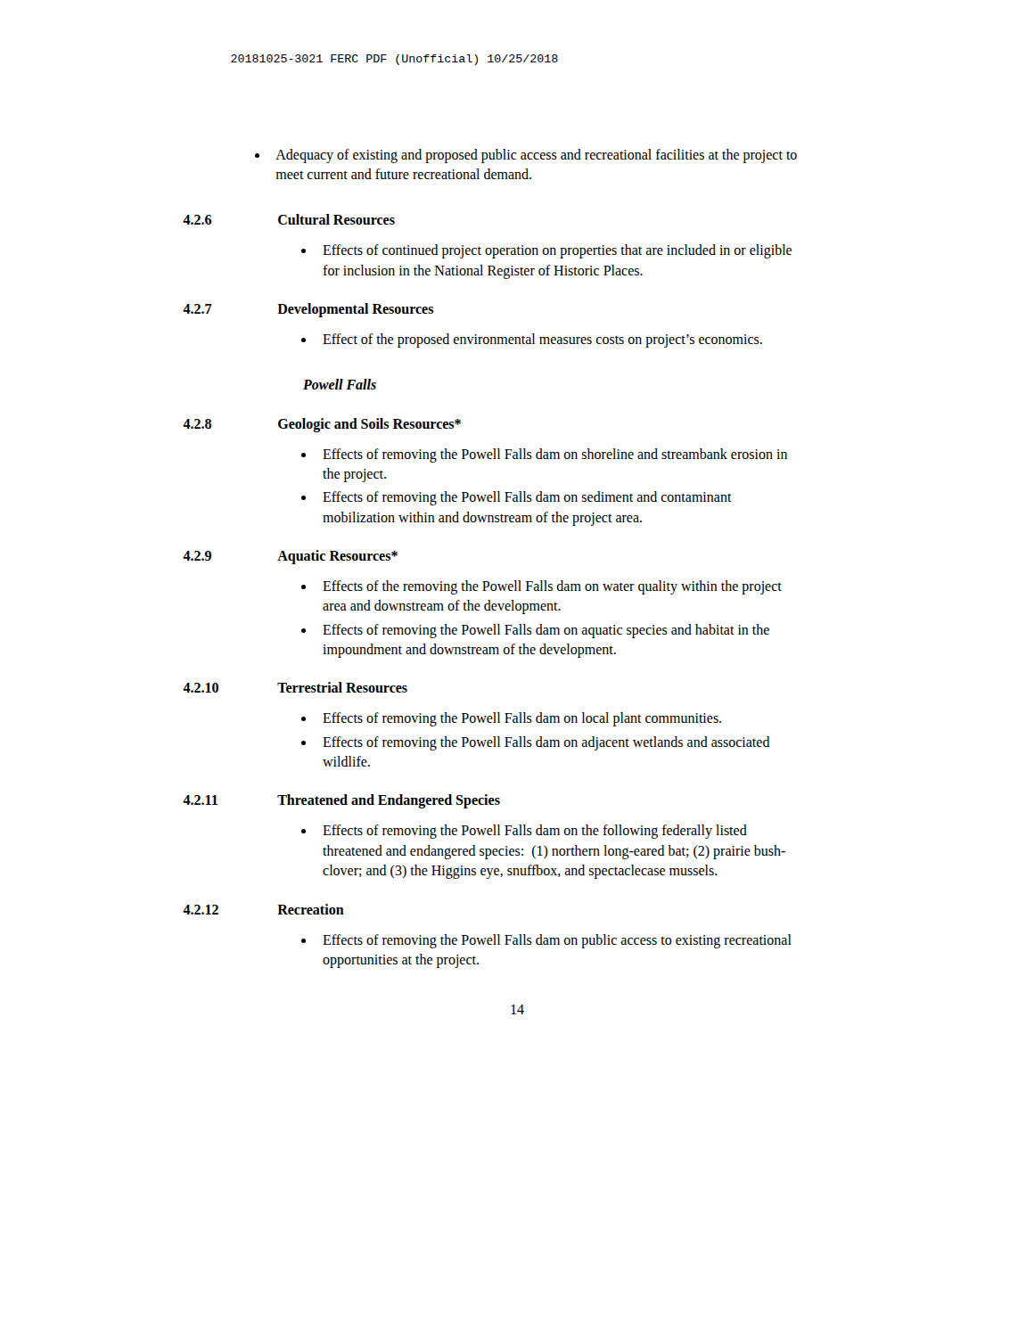20181025-3021 FERC PDF (Unofficial) 10/25/2018
Adequacy of existing and proposed public access and recreational facilities at the project to meet current and future recreational demand.
4.2.6 Cultural Resources
Effects of continued project operation on properties that are included in or eligible for inclusion in the National Register of Historic Places.
4.2.7 Developmental Resources
Effect of the proposed environmental measures costs on project’s economics.
Powell Falls
4.2.8 Geologic and Soils Resources*
Effects of removing the Powell Falls dam on shoreline and streambank erosion in the project.
Effects of removing the Powell Falls dam on sediment and contaminant mobilization within and downstream of the project area.
4.2.9 Aquatic Resources*
Effects of the removing the Powell Falls dam on water quality within the project area and downstream of the development.
Effects of removing the Powell Falls dam on aquatic species and habitat in the impoundment and downstream of the development.
4.2.10 Terrestrial Resources
Effects of removing the Powell Falls dam on local plant communities.
Effects of removing the Powell Falls dam on adjacent wetlands and associated wildlife.
4.2.11 Threatened and Endangered Species
Effects of removing the Powell Falls dam on the following federally listed threatened and endangered species: (1) northern long-eared bat; (2) prairie bush-clover; and (3) the Higgins eye, snuffbox, and spectaclecase mussels.
4.2.12 Recreation
Effects of removing the Powell Falls dam on public access to existing recreational opportunities at the project.
14